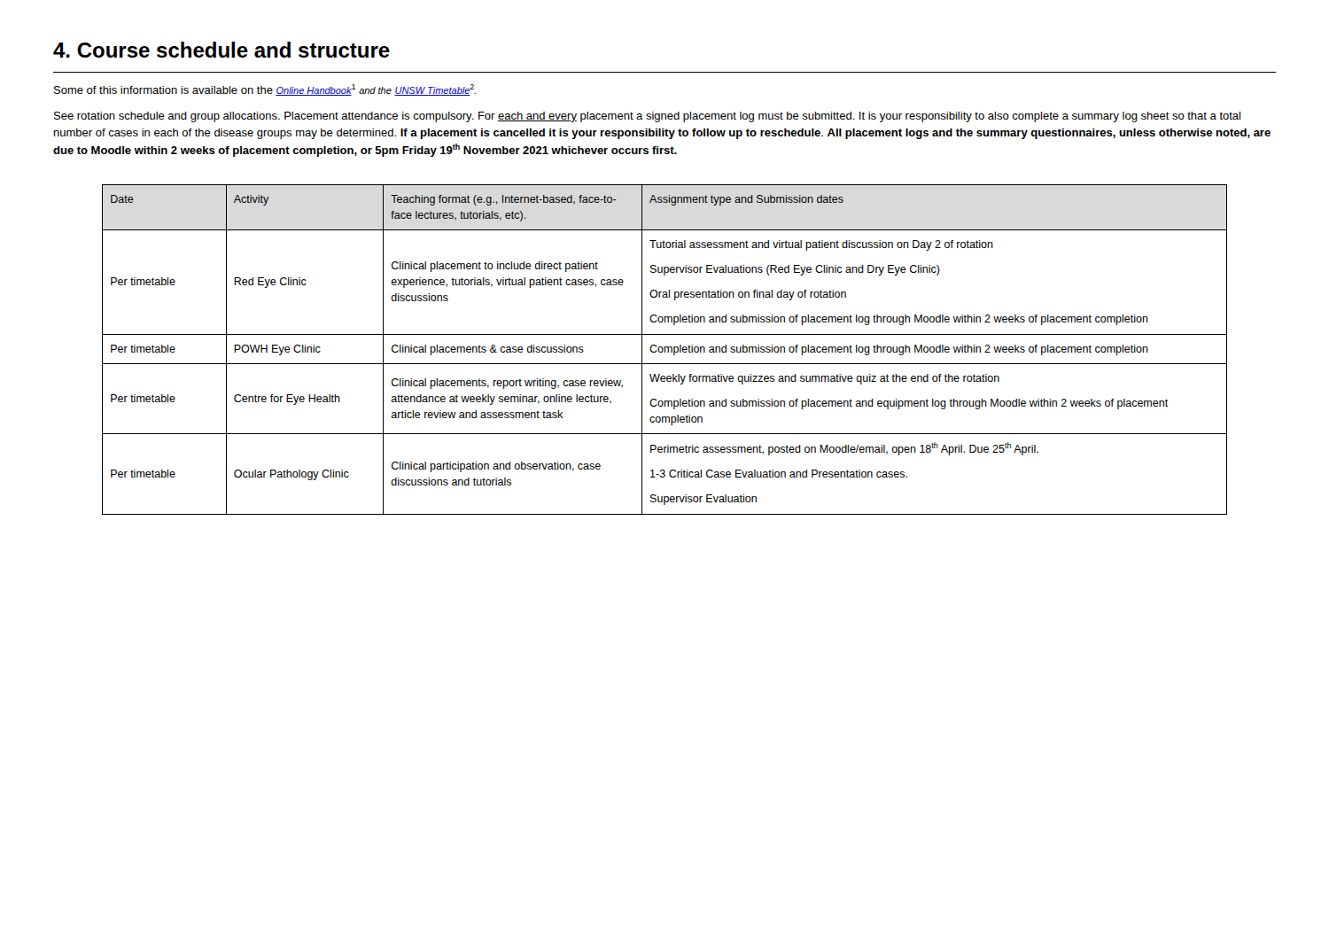4. Course schedule and structure
Some of this information is available on the Online Handbook1 and the UNSW Timetable2.
See rotation schedule and group allocations. Placement attendance is compulsory. For each and every placement a signed placement log must be submitted. It is your responsibility to also complete a summary log sheet so that a total number of cases in each of the disease groups may be determined. If a placement is cancelled it is your responsibility to follow up to reschedule. All placement logs and the summary questionnaires, unless otherwise noted, are due to Moodle within 2 weeks of placement completion, or 5pm Friday 19th November 2021 whichever occurs first.
| Date | Activity | Teaching format (e.g., Internet-based, face-to-face lectures, tutorials, etc). | Assignment type and Submission dates |
| --- | --- | --- | --- |
| Per timetable | Red Eye Clinic | Clinical placement to include direct patient experience, tutorials, virtual patient cases, case discussions | Tutorial assessment and virtual patient discussion on Day 2 of rotation Supervisor Evaluations (Red Eye Clinic and Dry Eye Clinic) Oral presentation on final day of rotation Completion and submission of placement log through Moodle within 2 weeks of placement completion |
| Per timetable | POWH Eye Clinic | Clinical placements & case discussions | Completion and submission of placement log through Moodle within 2 weeks of placement completion |
| Per timetable | Centre for Eye Health | Clinical placements, report writing, case review, attendance at weekly seminar, online lecture, article review and assessment task | Weekly formative quizzes and summative quiz at the end of the rotation Completion and submission of placement and equipment log through Moodle within 2 weeks of placement completion |
| Per timetable | Ocular Pathology Clinic | Clinical participation and observation, case discussions and tutorials | Perimetric assessment, posted on Moodle/email, open 18 th April. Due 25 th April. 1-3 Critical Case Evaluation and Presentation cases. Supervisor Evaluation |